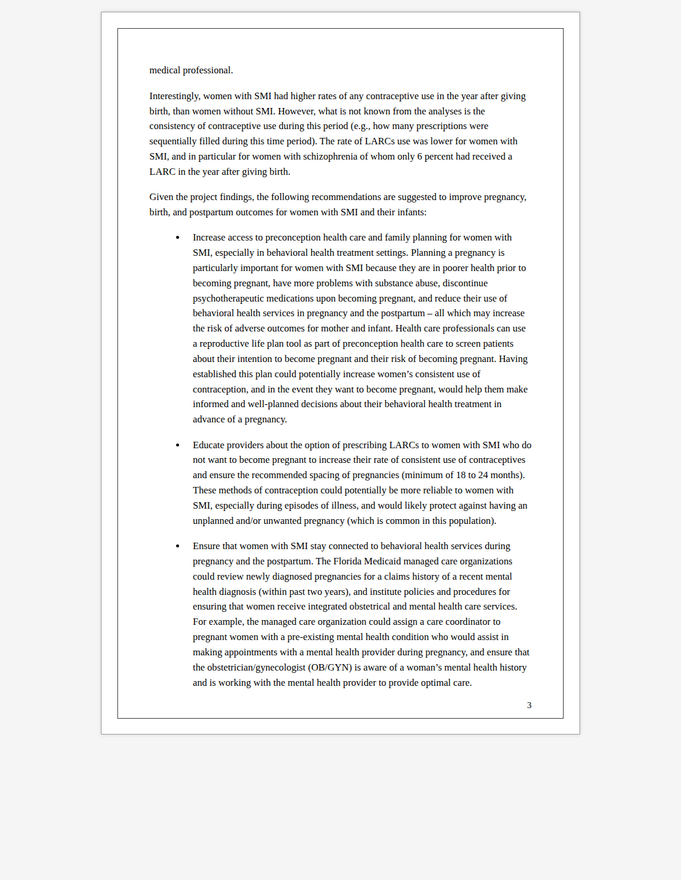medical professional.
Interestingly, women with SMI had higher rates of any contraceptive use in the year after giving birth, than women without SMI. However, what is not known from the analyses is the consistency of contraceptive use during this period (e.g., how many prescriptions were sequentially filled during this time period). The rate of LARCs use was lower for women with SMI, and in particular for women with schizophrenia of whom only 6 percent had received a LARC in the year after giving birth.
Given the project findings, the following recommendations are suggested to improve pregnancy, birth, and postpartum outcomes for women with SMI and their infants:
Increase access to preconception health care and family planning for women with SMI, especially in behavioral health treatment settings. Planning a pregnancy is particularly important for women with SMI because they are in poorer health prior to becoming pregnant, have more problems with substance abuse, discontinue psychotherapeutic medications upon becoming pregnant, and reduce their use of behavioral health services in pregnancy and the postpartum – all which may increase the risk of adverse outcomes for mother and infant. Health care professionals can use a reproductive life plan tool as part of preconception health care to screen patients about their intention to become pregnant and their risk of becoming pregnant. Having established this plan could potentially increase women’s consistent use of contraception, and in the event they want to become pregnant, would help them make informed and well-planned decisions about their behavioral health treatment in advance of a pregnancy.
Educate providers about the option of prescribing LARCs to women with SMI who do not want to become pregnant to increase their rate of consistent use of contraceptives and ensure the recommended spacing of pregnancies (minimum of 18 to 24 months). These methods of contraception could potentially be more reliable to women with SMI, especially during episodes of illness, and would likely protect against having an unplanned and/or unwanted pregnancy (which is common in this population).
Ensure that women with SMI stay connected to behavioral health services during pregnancy and the postpartum. The Florida Medicaid managed care organizations could review newly diagnosed pregnancies for a claims history of a recent mental health diagnosis (within past two years), and institute policies and procedures for ensuring that women receive integrated obstetrical and mental health care services. For example, the managed care organization could assign a care coordinator to pregnant women with a pre-existing mental health condition who would assist in making appointments with a mental health provider during pregnancy, and ensure that the obstetrician/gynecologist (OB/GYN) is aware of a woman’s mental health history and is working with the mental health provider to provide optimal care.
3